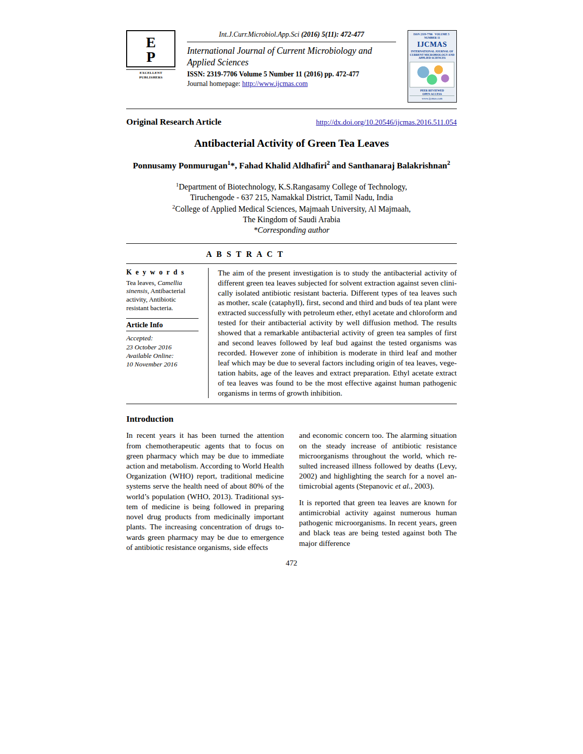EP
EXCELLENT
PUBLISHERS
Int.J.Curr.Microbiol.App.Sci (2016) 5(11): 472-477
International Journal of Current Microbiology and Applied Sciences
ISSN: 2319-7706 Volume 5 Number 11 (2016) pp. 472-477
Journal homepage: http://www.ijcmas.com
ISSN 2319-7706 VOLUME 5 NUMBER 11
IJCMAS
INTERNATIONAL JOURNAL OF
CURRENT MICROBIOLOGY AND
APPLIED SCIENCES
PEER REVIEWED
OPEN ACCESS
www.ijcmas.com
Original Research Article
http://dx.doi.org/10.20546/ijcmas.2016.511.054
Antibacterial Activity of Green Tea Leaves
Ponnusamy Ponmurugan1*, Fahad Khalid Aldhafiri2 and Santhanaraj Balakrishnan2
1Department of Biotechnology, K.S.Rangasamy College of Technology,
Tiruchengode - 637 215, Namakkal District, Tamil Nadu, India
2College of Applied Medical Sciences, Majmaah University, Al Majmaah,
The Kingdom of Saudi Arabia
*Corresponding author
A B S T R A C T
K e y w o r d s
Tea leaves, Camellia sinensis, Antibacterial activity, Antibiotic resistant bacteria.
Article Info
Accepted:
23 October 2016
Available Online:
10 November 2016
The aim of the present investigation is to study the antibacterial activity of different green tea leaves subjected for solvent extraction against seven clinically isolated antibiotic resistant bacteria. Different types of tea leaves such as mother, scale (cataphyll), first, second and third and buds of tea plant were extracted successfully with petroleum ether, ethyl acetate and chloroform and tested for their antibacterial activity by well diffusion method. The results showed that a remarkable antibacterial activity of green tea samples of first and second leaves followed by leaf bud against the tested organisms was recorded. However zone of inhibition is moderate in third leaf and mother leaf which may be due to several factors including origin of tea leaves, vegetation habits, age of the leaves and extract preparation. Ethyl acetate extract of tea leaves was found to be the most effective against human pathogenic organisms in terms of growth inhibition.
Introduction
In recent years it has been turned the attention from chemotherapeutic agents that to focus on green pharmacy which may be due to immediate action and metabolism. According to World Health Organization (WHO) report, traditional medicine systems serve the health need of about 80% of the world’s population (WHO, 2013). Traditional system of medicine is being followed in preparing novel drug products from medicinally important plants. The increasing concentration of drugs towards green pharmacy may be due to emergence of antibiotic resistance organisms, side effects
and economic concern too. The alarming situation on the steady increase of antibiotic resistance microorganisms throughout the world, which resulted increased illness followed by deaths (Levy, 2002) and highlighting the search for a novel antimicrobial agents (Stepanovic et al., 2003).
It is reported that green tea leaves are known for antimicrobial activity against numerous human pathogenic microorganisms. In recent years, green and black teas are being tested against both The major difference
472